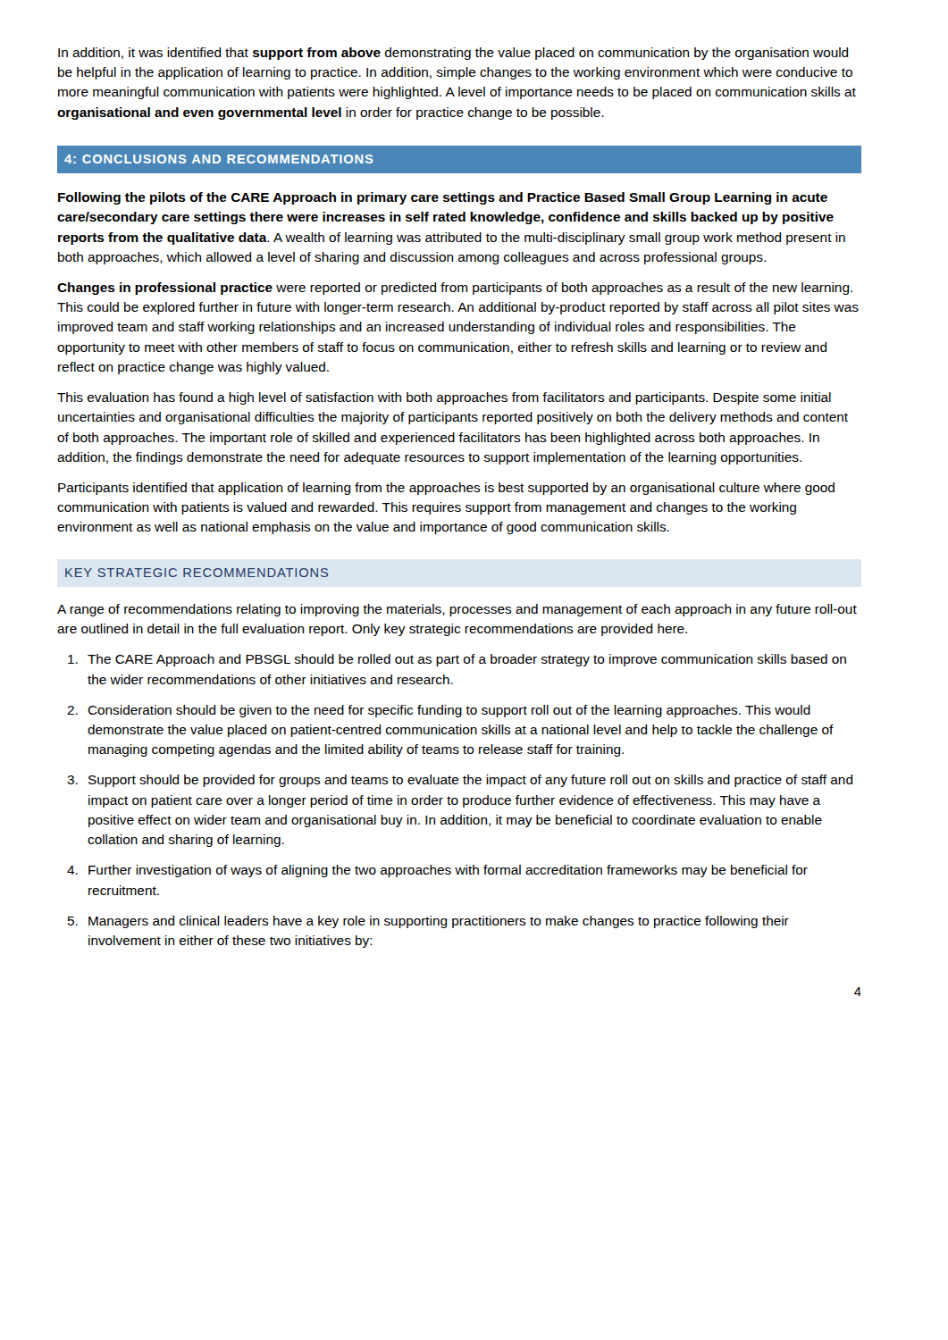In addition, it was identified that support from above demonstrating the value placed on communication by the organisation would be helpful in the application of learning to practice. In addition, simple changes to the working environment which were conducive to more meaningful communication with patients were highlighted. A level of importance needs to be placed on communication skills at organisational and even governmental level in order for practice change to be possible.
4: CONCLUSIONS AND RECOMMENDATIONS
Following the pilots of the CARE Approach in primary care settings and Practice Based Small Group Learning in acute care/secondary care settings there were increases in self rated knowledge, confidence and skills backed up by positive reports from the qualitative data. A wealth of learning was attributed to the multi-disciplinary small group work method present in both approaches, which allowed a level of sharing and discussion among colleagues and across professional groups.
Changes in professional practice were reported or predicted from participants of both approaches as a result of the new learning. This could be explored further in future with longer-term research. An additional by-product reported by staff across all pilot sites was improved team and staff working relationships and an increased understanding of individual roles and responsibilities. The opportunity to meet with other members of staff to focus on communication, either to refresh skills and learning or to review and reflect on practice change was highly valued.
This evaluation has found a high level of satisfaction with both approaches from facilitators and participants. Despite some initial uncertainties and organisational difficulties the majority of participants reported positively on both the delivery methods and content of both approaches. The important role of skilled and experienced facilitators has been highlighted across both approaches. In addition, the findings demonstrate the need for adequate resources to support implementation of the learning opportunities.
Participants identified that application of learning from the approaches is best supported by an organisational culture where good communication with patients is valued and rewarded. This requires support from management and changes to the working environment as well as national emphasis on the value and importance of good communication skills.
KEY STRATEGIC RECOMMENDATIONS
A range of recommendations relating to improving the materials, processes and management of each approach in any future roll-out are outlined in detail in the full evaluation report. Only key strategic recommendations are provided here.
The CARE Approach and PBSGL should be rolled out as part of a broader strategy to improve communication skills based on the wider recommendations of other initiatives and research.
Consideration should be given to the need for specific funding to support roll out of the learning approaches. This would demonstrate the value placed on patient-centred communication skills at a national level and help to tackle the challenge of managing competing agendas and the limited ability of teams to release staff for training.
Support should be provided for groups and teams to evaluate the impact of any future roll out on skills and practice of staff and impact on patient care over a longer period of time in order to produce further evidence of effectiveness. This may have a positive effect on wider team and organisational buy in. In addition, it may be beneficial to coordinate evaluation to enable collation and sharing of learning.
Further investigation of ways of aligning the two approaches with formal accreditation frameworks may be beneficial for recruitment.
Managers and clinical leaders have a key role in supporting practitioners to make changes to practice following their involvement in either of these two initiatives by:
4